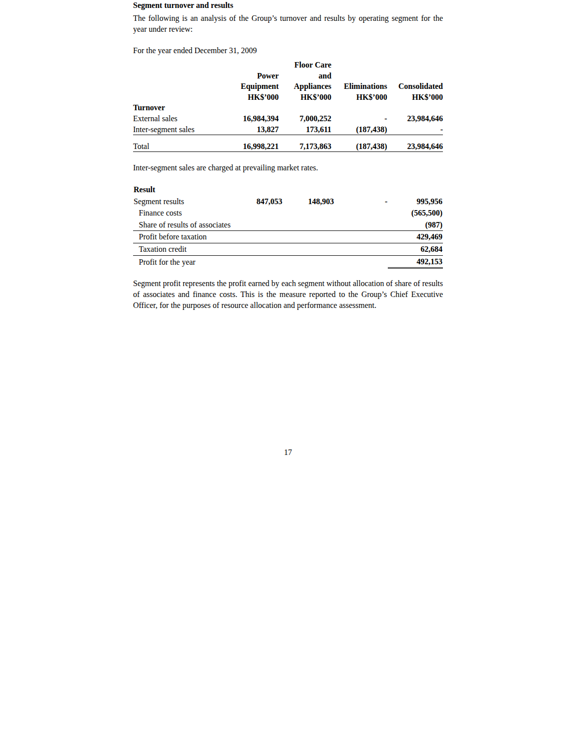Segment turnover and results
The following is an analysis of the Group’s turnover and results by operating segment for the year under review:
For the year ended December 31, 2009
| | | Floor Care | | |
| --- | --- | --- | --- | --- |
| | Power | and | | |
| | Equipment | Appliances | Eliminations | Consolidated |
| | HK$’000 | HK$’000 | HK$’000 | HK$’000 |
| Turnover | | | | |
| External sales | 16,984,394 | 7,000,252 | - | 23,984,646 |
| Inter-segment sales | 13,827 | 173,611 | (187,438) | - |
| Total | 16,998,221 | 7,173,863 | (187,438) | 23,984,646 |
Inter-segment sales are charged at prevailing market rates.
| Result | | | | |
| Segment results | 847,053 | 148,903 | - | 995,956 |
| Finance costs | | | | (565,500) |
| Share of results of associates | | | | (987) |
| Profit before taxation | | | | 429,469 |
| Taxation credit | | | | 62,684 |
| Profit for the year | | | | 492,153 |
Segment profit represents the profit earned by each segment without allocation of share of results of associates and finance costs. This is the measure reported to the Group’s Chief Executive Officer, for the purposes of resource allocation and performance assessment.
17